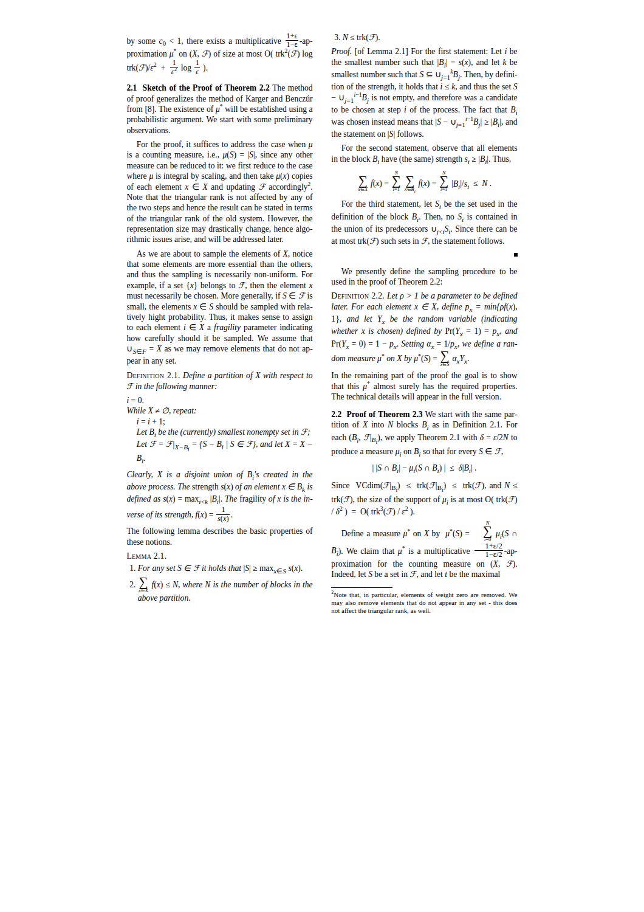by some c0 < 1, there exists a multiplicative 1+ε 1−ε-approximation μ* on (X, ℱ) of size at most O( trk2(ℱ) log trk(ℱ)/ε2 + 1 ε2 log 1 ε ).
2.1 Sketch of the Proof of Theorem 2.2 The method of proof generalizes the method of Karger and Benczúr from [8]. The existence of μ* will be established using a probabilistic argument. We start with some preliminary observations.
For the proof, it suffices to address the case when μ is a counting measure, i.e., μ(S) = |S|, since any other measure can be reduced to it: we first reduce to the case where μ is integral by scaling, and then take μ(x) copies of each element x ∈ X and updating ℱ accordingly2. Note that the triangular rank is not affected by any of the two steps and hence the result can be stated in terms of the triangular rank of the old system. However, the representation size may drastically change, hence algorithmic issues arise, and will be addressed later.
As we are about to sample the elements of X, notice that some elements are more essential than the others, and thus the sampling is necessarily non-uniform. For example, if a set {x} belongs to ℱ, then the element x must necessarily be chosen. More generally, if S ∈ ℱ is small, the elements x ∈ S should be sampled with relatively hight probability. Thus, it makes sense to assign to each element i ∈ X a fragility parameter indicating how carefully should it be sampled. We assume that ∪S∈F = X as we may remove elements that do not appear in any set.
Definition 2.1. Define a partition of X with respect to ℱ in the following manner:
i = 0.
While X ≠ ∅, repeat:
i = i + 1;
Let Bi be the (currently) smallest nonempty set in ℱ;
Let ℱ = ℱ|X−Bi = {S − Bi | S ∈ ℱ}, and let X = X − Bi.
Clearly, X is a disjoint union of Bi's created in the above process. The strength s(x) of an element x ∈ Bk is defined as s(x) = maxi<k |Bi|. The fragility of x is the inverse of its strength, f(x) = 1 s(x).
The following lemma describes the basic properties of these notions.
Lemma 2.1.
For any set S ∈ ℱ it holds that |S| ≥ maxx∈S s(x).
∑x∈X f(x) ≤ N, where N is the number of blocks in the above partition.
N ≤ trk(ℱ).
Proof. [of Lemma 2.1] For the first statement: Let i be the smallest number such that |Bi| = s(x), and let k be smallest number such that S ⊆ ∪j=1kBj. Then, by definition of the strength, it holds that i ≤ k, and thus the set S − ∪j=1i−1Bj is not empty, and therefore was a candidate to be chosen at step i of the process. The fact that Bi was chosen instead means that |S − ∪j=1i−1Bj| ≥ |Bi|, and the statement on |S| follows.
For the second statement, observe that all elements in the block Bi have (the same) strength si ≥ |Bi|. Thus,
∑x∈X f(x) = N∑i=1 ∑x∈Bi f(x) = N∑i=1 |Bi|/si ≤ N .
For the third statement, let Si be the set used in the definition of the block Bi. Then, no Si is contained in the union of its predecessors ∪j<iSi. Since there can be at most trk(ℱ) such sets in ℱ, the statement follows.
We presently define the sampling procedure to be used in the proof of Theorem 2.2:
Definition 2.2. Let ρ > 1 be a parameter to be defined later. For each element x ∈ X, define px = min{ρf(x), 1}, and let Yx be the random variable (indicating whether x is chosen) defined by Pr(Yx = 1) = px, and Pr(Yx = 0) = 1 − px. Setting αx = 1/px, we define a random measure μ* on X by μ*(S) = ∑x∈S αxYx.
In the remaining part of the proof the goal is to show that this μ* almost surely has the required properties. The technical details will appear in the full version.
2.2 Proof of Theorem 2.3 We start with the same partition of X into N blocks Bi as in Definition 2.1. For each (Bi, ℱ|Bi), we apply Theorem 2.1 with δ = ε/2N to produce a measure μi on Bi so that for every S ∈ ℱ,
| |S ∩ Bi| − μi(S ∩ Bi) | ≤ δ|Bi| .
Since VCdim(ℱ|Bi) ≤ trk(ℱ|Bi) ≤ trk(ℱ), and N ≤ trk(ℱ), the size of the support of μi is at most O( trk(ℱ) / δ2 ) = O( trk3(ℱ) / ε2 ).
Define a measure μ* on X by μ*(S) = N∑i=0 μi(S ∩ Bi). We claim that μ* is a multiplicative 1+ε/21−ε/2-approximation for the counting measure on (X, ℱ). Indeed, let S be a set in ℱ, and let t be the maximal
2Note that, in particular, elements of weight zero are removed. We may also remove elements that do not appear in any set - this does not affect the triangular rank, as well.